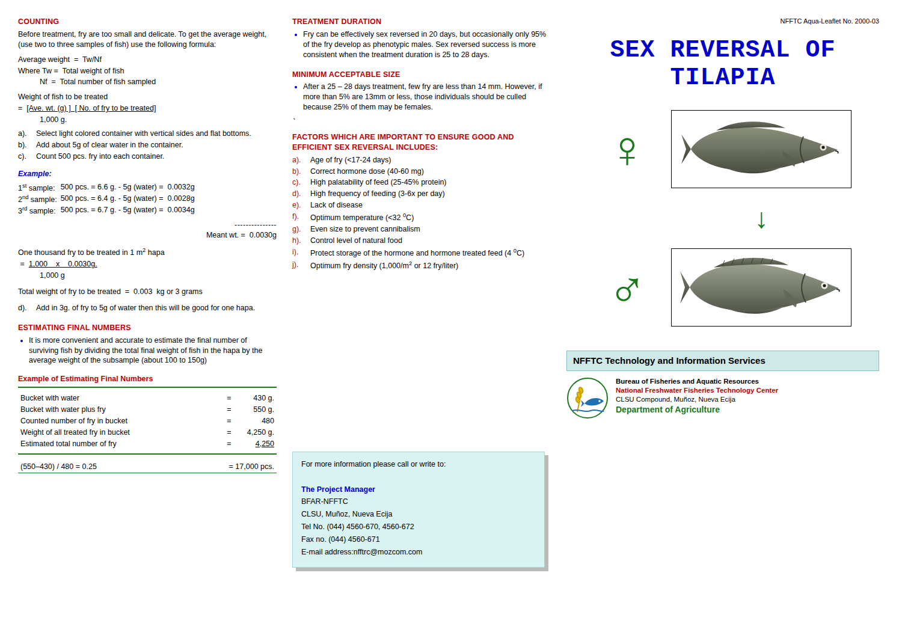Counting
Before treatment, fry are too small and delicate. To get the average weight, (use two to three samples of fish) use the following formula:
Average weight = Tw/Nf
Where Tw = Total weight of fish
Nf = Total number of fish sampled
Weight of fish to be treated
= [Ave. wt. (g) ] [ No. of fry to be treated]
1,000 g.
a). Select light colored container with vertical sides and flat bottoms.
b). Add about 5g of clear water in the container.
c). Count 500 pcs. fry into each container.
Example:
| 1 st sample: | 500 pcs. = 6.6 g. - 5g (water) = 0.0032g |
| 2 nd sample: | 500 pcs. = 6.4 g. - 5g (water) = 0.0028g |
| 3 rd sample: | 500 pcs. = 6.7 g. - 5g (water) = 0.0034g |
---------------
Meant wt. = 0.0030g
One thousand fry to be treated in 1 m2 hapa
= 1,000 x 0.0030g.
1,000 g
Total weight of fry to be treated = 0.003 kg or 3 grams
d). Add in 3g. of fry to 5g of water then this will be good for one hapa.
Estimating Final Numbers
It is more convenient and accurate to estimate the final number of surviving fish by dividing the total final weight of fish in the hapa by the average weight of the subsample (about 100 to 150g)
Example of Estimating Final Numbers
| Bucket with water | = | 430 g. |
| Bucket with water plus fry | = | 550 g. |
| Counted number of fry in bucket | = | 480 |
| Weight of all treated fry in bucket | = | 4,250 g. |
| Estimated total number of fry | = | 4,250 |
(550–430) / 480 = 0.25 = 17,000 pcs.
Treatment Duration
Fry can be effectively sex reversed in 20 days, but occasionally only 95% of the fry develop as phenotypic males. Sex reversed success is more consistent when the treatment duration is 25 to 28 days.
Minimum Acceptable Size
After a 25 – 28 days treatment, few fry are less than 14 mm. However, if more than 5% are 13mm or less, those individuals should be culled because 25% of them may be females.
`
Factors which are important to ensure good and efficient sex reversal includes:
a). Age of fry (<17-24 days)
b). Correct hormone dose (40-60 mg)
c). High palatability of feed (25-45% protein)
d). High frequency of feeding (3-6x per day)
e). Lack of disease
f). Optimum temperature (<32 0 C)
g). Even size to prevent cannibalism
h). Control level of natural food
i). Protect storage of the hormone and hormone treated feed (4 0 C)
j). Optimum fry density (1,000/m2 or 12 fry/liter)
For more information please call or write to:
The Project Manager
BFAR-NFFTC
CLSU, Muñoz, Nueva Ecija
Tel No. (044) 4560-670, 4560-672
Fax no. (044) 4560-671
E-mail address:nfftrc@mozcom.com
NFFTC Aqua-Leaflet No. 2000-03
SEX REVERSAL OF
TILAPIA
♀
♀
↓
♂
NFFTC Technology and Information Services
Bureau of Fisheries and Aquatic Resources
National Freshwater Fisheries Technology Center
CLSU Compound, Muñoz, Nueva Ecija
Department of Agriculture